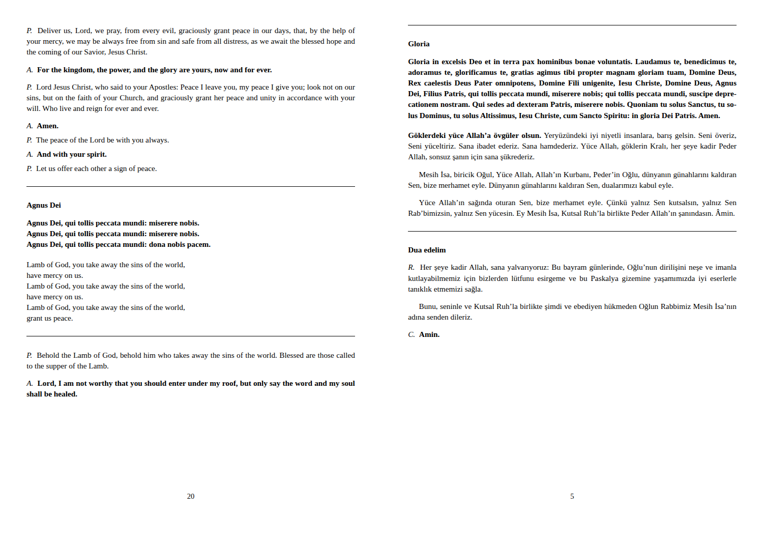P. Deliver us, Lord, we pray, from every evil, graciously grant peace in our days, that, by the help of your mercy, we may be always free from sin and safe from all distress, as we await the blessed hope and the coming of our Savior, Jesus Christ.
A. For the kingdom, the power, and the glory are yours, now and for ever.
P. Lord Jesus Christ, who said to your Apostles: Peace I leave you, my peace I give you; look not on our sins, but on the faith of your Church, and graciously grant her peace and unity in accordance with your will. Who live and reign for ever and ever.
A. Amen.
P. The peace of the Lord be with you always.
A. And with your spirit.
P. Let us offer each other a sign of peace.
Agnus Dei
Agnus Dei, qui tollis peccata mundi: miserere nobis. Agnus Dei, qui tollis peccata mundi: miserere nobis. Agnus Dei, qui tollis peccata mundi: dona nobis pacem.
Lamb of God, you take away the sins of the world, have mercy on us. Lamb of God, you take away the sins of the world, have mercy on us. Lamb of God, you take away the sins of the world, grant us peace.
P. Behold the Lamb of God, behold him who takes away the sins of the world. Blessed are those called to the supper of the Lamb.
A. Lord, I am not worthy that you should enter under my roof, but only say the word and my soul shall be healed.
20
Gloria
Gloria in excelsis Deo et in terra pax hominibus bonae voluntatis. Laudamus te, benedicimus te, adoramus te, glorificamus te, gratias agimus tibi propter magnam gloriam tuam, Domine Deus, Rex caelestis Deus Pater omnipotens, Domine Fili unigenite, Iesu Christe, Domine Deus, Agnus Dei, Filius Patris, qui tollis peccata mundi, miserere nobis; qui tollis peccata mundi, suscipe deprecationem nostram. Qui sedes ad dexteram Patris, miserere nobis. Quoniam tu solus Sanctus, tu solus Dominus, tu solus Altissimus, Iesu Christe, cum Sancto Spiritu: in gloria Dei Patris. Amen.
Göklerdeki yüce Allah’a övgüler olsun. Yeryüzündeki iyi niyetli insanlara, barış gelsin. Seni överiz, Seni yüceltiriz. Sana ibadet ederiz. Sana hamdederiz. Yüce Allah, göklerin Kralı, her şeye kadir Peder Allah, sonsuz şanın için sana şükrederiz.
Mesih İsa, biricik Oğul, Yüce Allah, Allah’ın Kurbanı, Peder’in Oğlu, dünyanın günahlarını kaldıran Sen, bize merhamet eyle. Dünyanın günahlarını kaldıran Sen, dualarımızı kabul eyle.
Yüce Allah’ın sağında oturan Sen, bize merhamet eyle. Çünkü yalnız Sen kutsalsın, yalnız Sen Rab’bimizsin, yalnız Sen yücesin. Ey Mesih İsa, Kutsal Ruh’la birlikte Peder Allah’ın şanındasın. Âmin.
Dua edelim
R. Her şeye kadir Allah, sana yalvarıyoruz: Bu bayram günlerinde, Oğlu’nun dirilişini neşe ve imanla kutlayabilmemiz için bizlerden lütfunu esirgeme ve bu Paskalya gizemine yaşamımızda iyi eserlerle tanıklık etmemizi sağla.
Bunu, seninle ve Kutsal Ruh’la birlikte şimdi ve ebediyen hükmeden Oğlun Rabbimiz Mesih İsa’nın adına senden dileriz.
C. Amin.
5